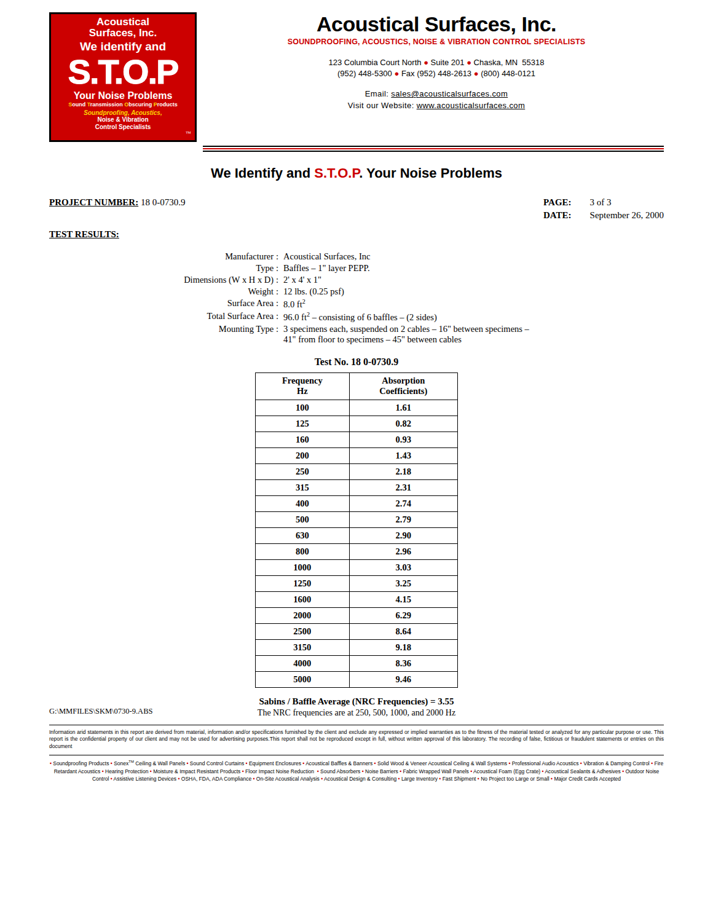Acoustical
Surfaces, Inc.
We identify and
S.T.O.P
Your Noise Problems
Sound Transmission Obscuring Products
Soundproofing, Acoustics,
Noise & Vibration
Control Specialists
™
Acoustical Surfaces, Inc.
SOUNDPROOFING, ACOUSTICS, NOISE & VIBRATION CONTROL SPECIALISTS
123 Columbia Court North ● Suite 201 ● Chaska, MN 55318
(952) 448-5300 ● Fax (952) 448-2613 ● (800) 448-0121
Email: sales@acousticalsurfaces.com
Visit our Website: www.acousticalsurfaces.com
We Identify and S.T.O.P. Your Noise Problems
PROJECT NUMBER: 18 0-0730.9
PAGE:
3 of 3
DATE:
September 26, 2000
TEST RESULTS:
| Manufacturer | : | Acoustical Surfaces, Inc |
| Type | : | Baffles – 1" layer PEPP. |
| Dimensions (W x H x D) | : | 2' x 4' x 1" |
| Weight | : | 12 lbs. (0.25 psf) |
| Surface Area | : | 8.0 ft 2 |
| Total Surface Area | : | 96.0 ft 2 – consisting of 6 baffles – (2 sides) |
| Mounting Type | : | 3 specimens each, suspended on 2 cables – 16" between specimens – 41" from floor to specimens – 45" between cables |
Test No. 18 0-0730.9
| Frequency Hz | Absorption Coefficients) |
| --- | --- |
| 100 | 1.61 |
| 125 | 0.82 |
| 160 | 0.93 |
| 200 | 1.43 |
| 250 | 2.18 |
| 315 | 2.31 |
| 400 | 2.74 |
| 500 | 2.79 |
| 630 | 2.90 |
| 800 | 2.96 |
| 1000 | 3.03 |
| 1250 | 3.25 |
| 1600 | 4.15 |
| 2000 | 6.29 |
| 2500 | 8.64 |
| 3150 | 9.18 |
| 4000 | 8.36 |
| 5000 | 9.46 |
Sabins / Baffle Average (NRC Frequencies) = 3.55
The NRC frequencies are at 250, 500, 1000, and 2000 Hz
G:\MMFILES\SKM\0730-9.ABS
Information arid statements in this report are derived from material, information and/or specifications furnished by the client and exclude any expressed or implied warranties as to the fitness of the material tested or analyzed for any particular purpose or use. This report is the confidential property of our client and may not be used for advertising purposes.This report shall not be reproduced except in full, without written approval of this laboratory. The recording of false, fictitious or fraudulent statements or entries on this document
• Soundproofing Products • SonexTM Ceiling & Wall Panels • Sound Control Curtains • Equipment Enclosures • Acoustical Baffles & Banners • Solid Wood & Veneer Acoustical Ceiling & Wall Systems • Professional Audio Acoustics • Vibration & Damping Control • Fire Retardant Acoustics • Hearing Protection • Moisture & Impact Resistant Products • Floor Impact Noise Reduction • Sound Absorbers • Noise Barriers • Fabric Wrapped Wall Panels • Acoustical Foam (Egg Crate) • Acoustical Sealants & Adhesives • Outdoor Noise Control • Assistive Listening Devices • OSHA, FDA, ADA Compliance • On-Site Acoustical Analysis • Acoustical Design & Consulting • Large Inventory • Fast Shipment • No Project too Large or Small • Major Credit Cards Accepted